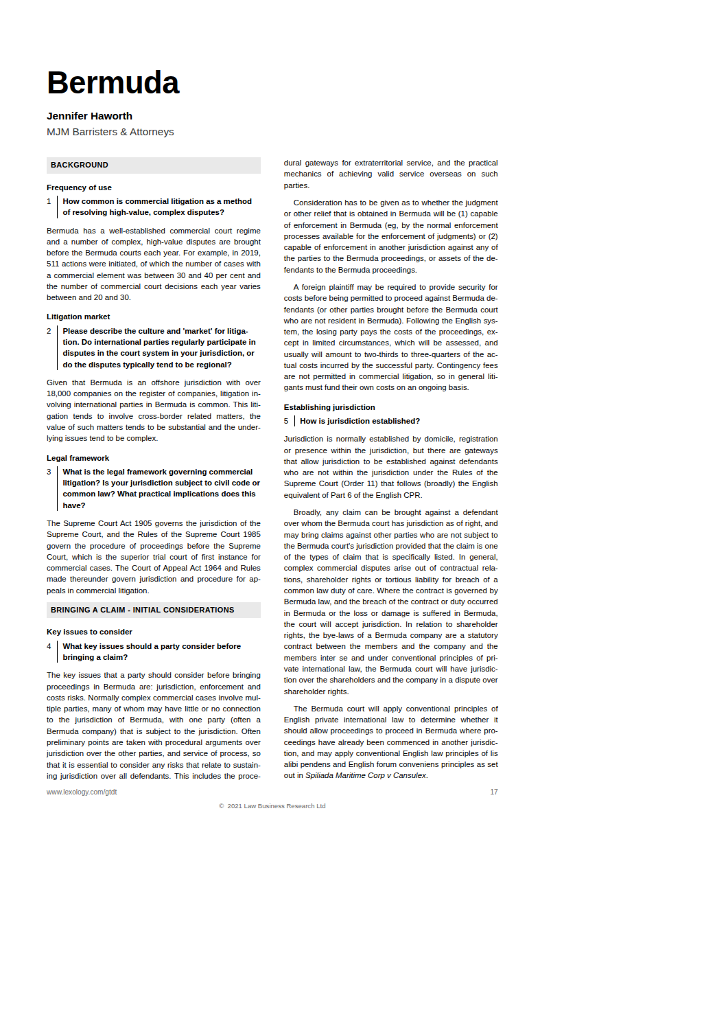Bermuda
Jennifer Haworth
MJM Barristers & Attorneys
BACKGROUND
Frequency of use
1
How common is commercial litigation as a method of resolving high-value, complex disputes?
Bermuda has a well-established commercial court regime and a number of complex, high-value disputes are brought before the Bermuda courts each year. For example, in 2019, 511 actions were initiated, of which the number of cases with a commercial element was between 30 and 40 per cent and the number of commercial court decisions each year varies between and 20 and 30.
Litigation market
2
Please describe the culture and 'market' for litigation. Do international parties regularly participate in disputes in the court system in your jurisdiction, or do the disputes typically tend to be regional?
Given that Bermuda is an offshore jurisdiction with over 18,000 companies on the register of companies, litigation involving international parties in Bermuda is common. This litigation tends to involve cross-border related matters, the value of such matters tends to be substantial and the underlying issues tend to be complex.
Legal framework
3
What is the legal framework governing commercial litigation? Is your jurisdiction subject to civil code or common law? What practical implications does this have?
The Supreme Court Act 1905 governs the jurisdiction of the Supreme Court, and the Rules of the Supreme Court 1985 govern the procedure of proceedings before the Supreme Court, which is the superior trial court of first instance for commercial cases. The Court of Appeal Act 1964 and Rules made thereunder govern jurisdiction and procedure for appeals in commercial litigation.
BRINGING A CLAIM - INITIAL CONSIDERATIONS
Key issues to consider
4
What key issues should a party consider before bringing a claim?
The key issues that a party should consider before bringing proceedings in Bermuda are: jurisdiction, enforcement and costs risks. Normally complex commercial cases involve multiple parties, many of whom may have little or no connection to the jurisdiction of Bermuda, with one party (often a Bermuda company) that is subject to the jurisdiction. Often preliminary points are taken with procedural arguments over jurisdiction over the other parties, and service of process, so that it is essential to consider any risks that relate to sustaining jurisdiction over all defendants. This includes the procedural gateways for extraterritorial service, and the practical mechanics of achieving valid service overseas on such parties.
Consideration has to be given as to whether the judgment or other relief that is obtained in Bermuda will be (1) capable of enforcement in Bermuda (eg, by the normal enforcement processes available for the enforcement of judgments) or (2) capable of enforcement in another jurisdiction against any of the parties to the Bermuda proceedings, or assets of the defendants to the Bermuda proceedings.
A foreign plaintiff may be required to provide security for costs before being permitted to proceed against Bermuda defendants (or other parties brought before the Bermuda court who are not resident in Bermuda). Following the English system, the losing party pays the costs of the proceedings, except in limited circumstances, which will be assessed, and usually will amount to two-thirds to three-quarters of the actual costs incurred by the successful party. Contingency fees are not permitted in commercial litigation, so in general litigants must fund their own costs on an ongoing basis.
Establishing jurisdiction
5
How is jurisdiction established?
Jurisdiction is normally established by domicile, registration or presence within the jurisdiction, but there are gateways that allow jurisdiction to be established against defendants who are not within the jurisdiction under the Rules of the Supreme Court (Order 11) that follows (broadly) the English equivalent of Part 6 of the English CPR.
Broadly, any claim can be brought against a defendant over whom the Bermuda court has jurisdiction as of right, and may bring claims against other parties who are not subject to the Bermuda court's jurisdiction provided that the claim is one of the types of claim that is specifically listed. In general, complex commercial disputes arise out of contractual relations, shareholder rights or tortious liability for breach of a common law duty of care. Where the contract is governed by Bermuda law, and the breach of the contract or duty occurred in Bermuda or the loss or damage is suffered in Bermuda, the court will accept jurisdiction. In relation to shareholder rights, the bye-laws of a Bermuda company are a statutory contract between the members and the company and the members inter se and under conventional principles of private international law, the Bermuda court will have jurisdiction over the shareholders and the company in a dispute over shareholder rights.
The Bermuda court will apply conventional principles of English private international law to determine whether it should allow proceedings to proceed in Bermuda where proceedings have already been commenced in another jurisdiction, and may apply conventional English law principles of lis alibi pendens and English forum conveniens principles as set out in Spiliada Maritime Corp v Cansulex.
www.lexology.com/gtdt 17
© 2021 Law Business Research Ltd